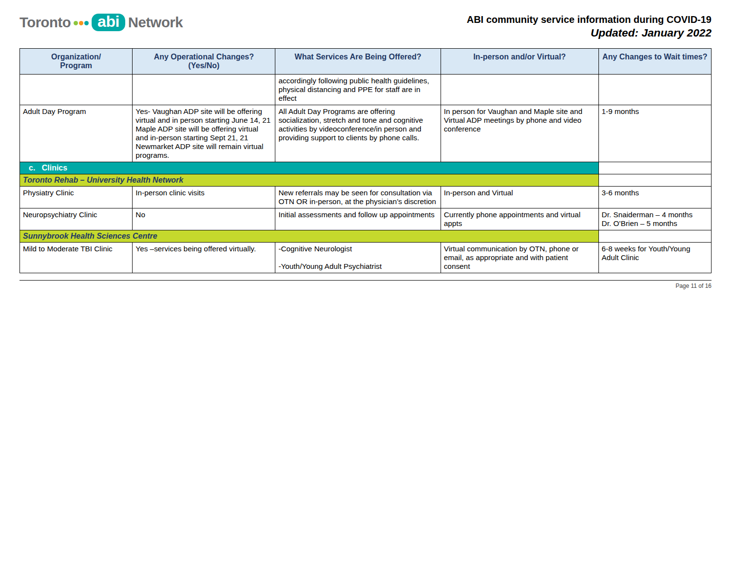Toronto abi Network
ABI community service information during COVID-19
Updated: January 2022
| Organization/ Program | Any Operational Changes? (Yes/No) | What Services Are Being Offered? | In-person and/or Virtual? | Any Changes to Wait times? |
| --- | --- | --- | --- | --- |
| | | accordingly following public health guidelines, physical distancing and PPE for staff are in effect | | |
| Adult Day Program | Yes- Vaughan ADP site will be offering virtual and in person starting June 14, 21 Maple ADP site will be offering virtual and in-person starting Sept 21, 21 Newmarket ADP site will remain virtual programs. | All Adult Day Programs are offering socialization, stretch and tone and cognitive activities by videoconference/in person and providing support to clients by phone calls. | In person for Vaughan and Maple site and Virtual ADP meetings by phone and video conference | 1-9 months |
| c. Clinics | |
| Toronto Rehab – University Health Network | |
| Physiatry Clinic | In-person clinic visits | New referrals may be seen for consultation via OTN OR in-person, at the physician’s discretion | In-person and Virtual | 3-6 months |
| Neuropsychiatry Clinic | No | Initial assessments and follow up appointments | Currently phone appointments and virtual appts | Dr. Snaiderman – 4 months Dr. O’Brien – 5 months |
| Sunnybrook Health Sciences Centre | |
| Mild to Moderate TBI Clinic | Yes –services being offered virtually. | -Cognitive Neurologist -Youth/Young Adult Psychiatrist | Virtual communication by OTN, phone or email, as appropriate and with patient consent | 6-8 weeks for Youth/Young Adult Clinic |
Page 11 of 16